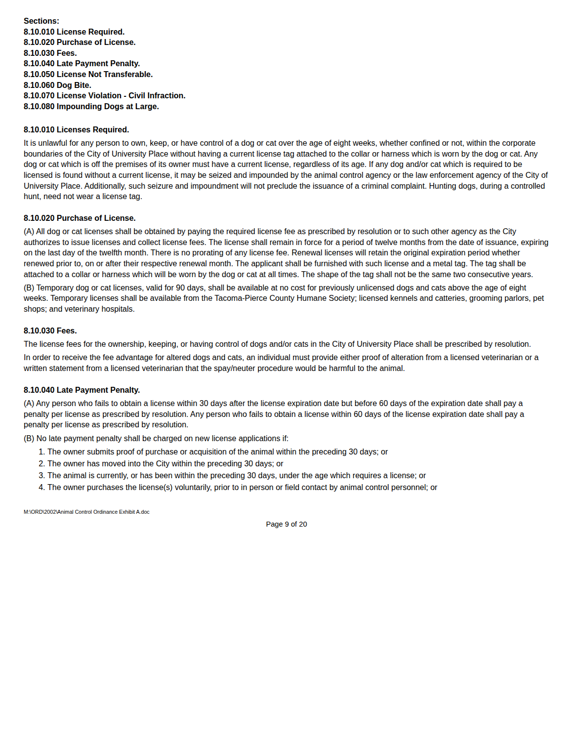Sections:
8.10.010 License Required.
8.10.020 Purchase of License.
8.10.030 Fees.
8.10.040 Late Payment Penalty.
8.10.050 License Not Transferable.
8.10.060 Dog Bite.
8.10.070 License Violation - Civil Infraction.
8.10.080 Impounding Dogs at Large.
8.10.010 Licenses Required.
It is unlawful for any person to own, keep, or have control of a dog or cat over the age of eight weeks, whether confined or not, within the corporate boundaries of the City of University Place without having a current license tag attached to the collar or harness which is worn by the dog or cat. Any dog or cat which is off the premises of its owner must have a current license, regardless of its age. If any dog and/or cat which is required to be licensed is found without a current license, it may be seized and impounded by the animal control agency or the law enforcement agency of the City of University Place. Additionally, such seizure and impoundment will not preclude the issuance of a criminal complaint. Hunting dogs, during a controlled hunt, need not wear a license tag.
8.10.020 Purchase of License.
(A) All dog or cat licenses shall be obtained by paying the required license fee as prescribed by resolution or to such other agency as the City authorizes to issue licenses and collect license fees. The license shall remain in force for a period of twelve months from the date of issuance, expiring on the last day of the twelfth month. There is no prorating of any license fee. Renewal licenses will retain the original expiration period whether renewed prior to, on or after their respective renewal month. The applicant shall be furnished with such license and a metal tag. The tag shall be attached to a collar or harness which will be worn by the dog or cat at all times. The shape of the tag shall not be the same two consecutive years.
(B) Temporary dog or cat licenses, valid for 90 days, shall be available at no cost for previously unlicensed dogs and cats above the age of eight weeks. Temporary licenses shall be available from the Tacoma-Pierce County Humane Society; licensed kennels and catteries, grooming parlors, pet shops; and veterinary hospitals.
8.10.030 Fees.
The license fees for the ownership, keeping, or having control of dogs and/or cats in the City of University Place shall be prescribed by resolution.
In order to receive the fee advantage for altered dogs and cats, an individual must provide either proof of alteration from a licensed veterinarian or a written statement from a licensed veterinarian that the spay/neuter procedure would be harmful to the animal.
8.10.040 Late Payment Penalty.
(A) Any person who fails to obtain a license within 30 days after the license expiration date but before 60 days of the expiration date shall pay a penalty per license as prescribed by resolution. Any person who fails to obtain a license within 60 days of the license expiration date shall pay a penalty per license as prescribed by resolution.
(B) No late payment penalty shall be charged on new license applications if:
The owner submits proof of purchase or acquisition of the animal within the preceding 30 days; or
The owner has moved into the City within the preceding 30 days; or
The animal is currently, or has been within the preceding 30 days, under the age which requires a license; or
The owner purchases the license(s) voluntarily, prior to in person or field contact by animal control personnel; or
M:\ORD\2002\Animal Control Ordinance Exhibit A.doc
Page 9 of 20